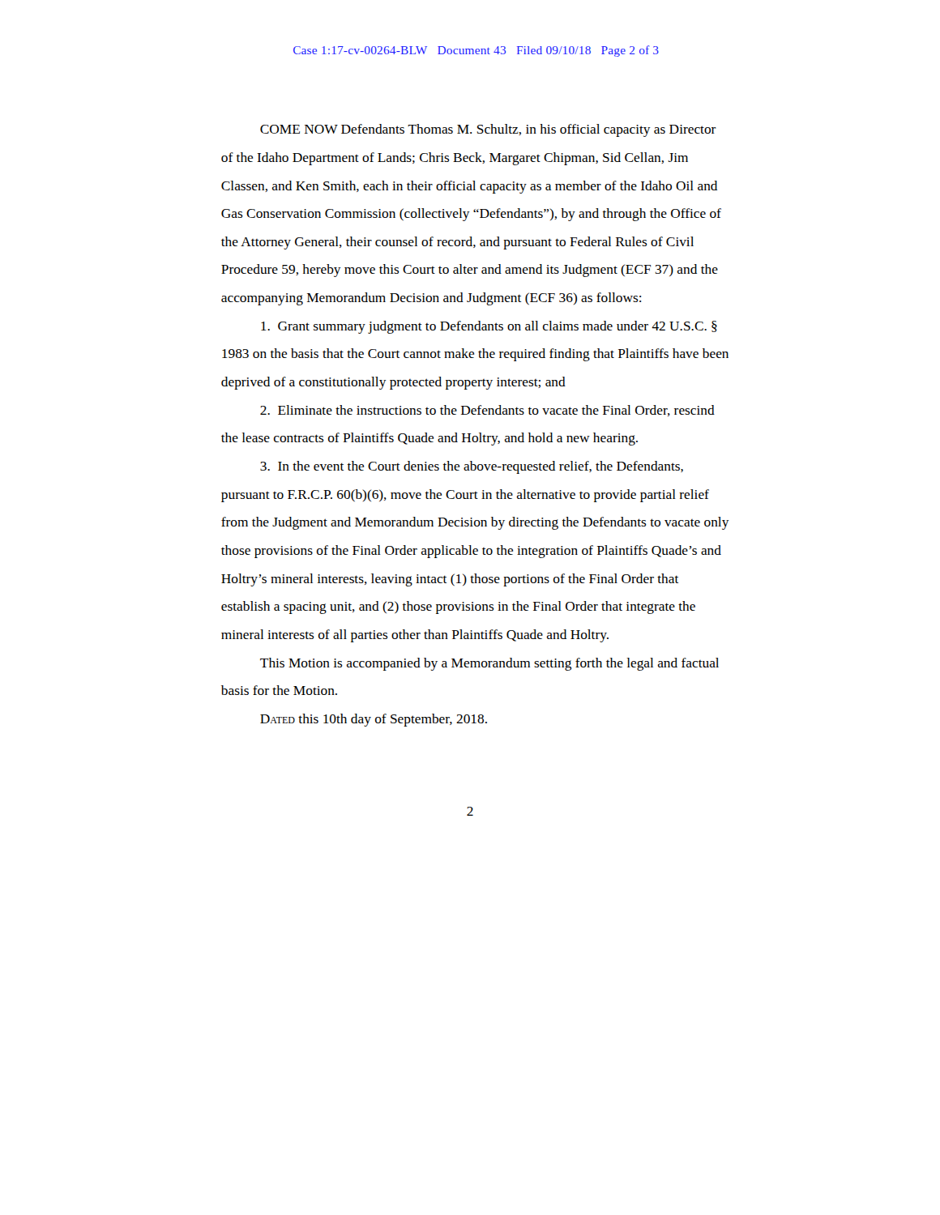Case 1:17-cv-00264-BLW Document 43 Filed 09/10/18 Page 2 of 3
COME NOW Defendants Thomas M. Schultz, in his official capacity as Director of the Idaho Department of Lands; Chris Beck, Margaret Chipman, Sid Cellan, Jim Classen, and Ken Smith, each in their official capacity as a member of the Idaho Oil and Gas Conservation Commission (collectively “Defendants”), by and through the Office of the Attorney General, their counsel of record, and pursuant to Federal Rules of Civil Procedure 59, hereby move this Court to alter and amend its Judgment (ECF 37) and the accompanying Memorandum Decision and Judgment (ECF 36) as follows:
1. Grant summary judgment to Defendants on all claims made under 42 U.S.C. § 1983 on the basis that the Court cannot make the required finding that Plaintiffs have been deprived of a constitutionally protected property interest; and
2. Eliminate the instructions to the Defendants to vacate the Final Order, rescind the lease contracts of Plaintiffs Quade and Holtry, and hold a new hearing.
3. In the event the Court denies the above-requested relief, the Defendants, pursuant to F.R.C.P. 60(b)(6), move the Court in the alternative to provide partial relief from the Judgment and Memorandum Decision by directing the Defendants to vacate only those provisions of the Final Order applicable to the integration of Plaintiffs Quade’s and Holtry’s mineral interests, leaving intact (1) those portions of the Final Order that establish a spacing unit, and (2) those provisions in the Final Order that integrate the mineral interests of all parties other than Plaintiffs Quade and Holtry.
This Motion is accompanied by a Memorandum setting forth the legal and factual basis for the Motion.
Dated this 10th day of September, 2018.
2